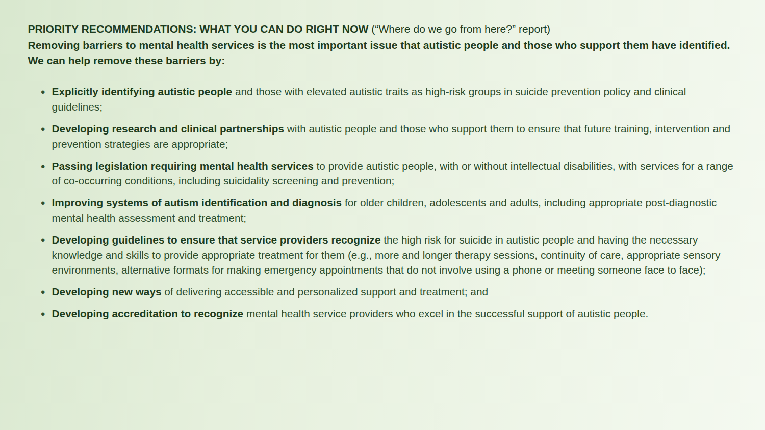PRIORITY RECOMMENDATIONS: WHAT YOU CAN DO RIGHT NOW (“Where do we go from here?” report) Removing barriers to mental health services is the most important issue that autistic people and those who support them have identified. We can help remove these barriers by:
Explicitly identifying autistic people and those with elevated autistic traits as high-risk groups in suicide prevention policy and clinical guidelines;
Developing research and clinical partnerships with autistic people and those who support them to ensure that future training, intervention and prevention strategies are appropriate;
Passing legislation requiring mental health services to provide autistic people, with or without intellectual disabilities, with services for a range of co-occurring conditions, including suicidality screening and prevention;
Improving systems of autism identification and diagnosis for older children, adolescents and adults, including appropriate post-diagnostic mental health assessment and treatment;
Developing guidelines to ensure that service providers recognize the high risk for suicide in autistic people and having the necessary knowledge and skills to provide appropriate treatment for them (e.g., more and longer therapy sessions, continuity of care, appropriate sensory environments, alternative formats for making emergency appointments that do not involve using a phone or meeting someone face to face);
Developing new ways of delivering accessible and personalized support and treatment; and
Developing accreditation to recognize mental health service providers who excel in the successful support of autistic people.